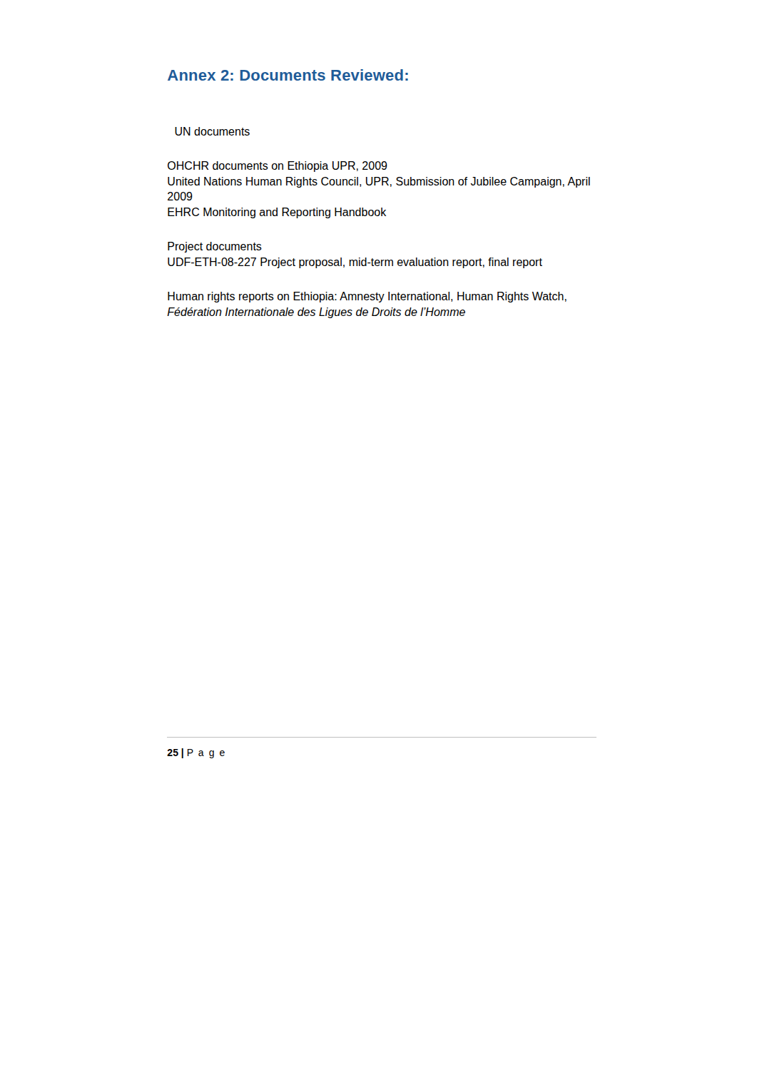Annex 2: Documents Reviewed:
UN documents
OHCHR documents on Ethiopia UPR, 2009
United Nations Human Rights Council, UPR, Submission of Jubilee Campaign, April 2009
EHRC Monitoring and Reporting Handbook
Project documents
UDF-ETH-08-227 Project proposal, mid-term evaluation report, final report
Human rights reports on Ethiopia: Amnesty International, Human Rights Watch, Fédération Internationale des Ligues de Droits de l’Homme
25 | P a g e